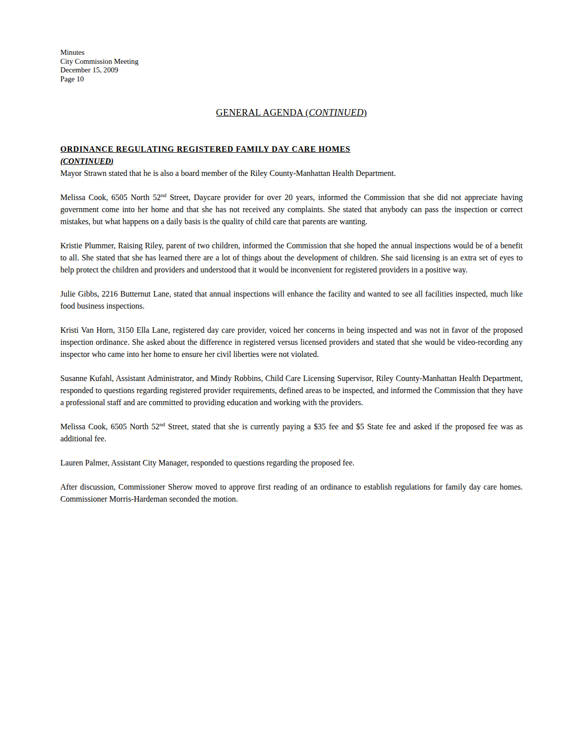Minutes
City Commission Meeting
December 15, 2009
Page 10
GENERAL AGENDA (CONTINUED)
ORDINANCE REGULATING REGISTERED FAMILY DAY CARE HOMES
(CONTINUED)
Mayor Strawn stated that he is also a board member of the Riley County-Manhattan Health Department.
Melissa Cook, 6505 North 52nd Street, Daycare provider for over 20 years, informed the Commission that she did not appreciate having government come into her home and that she has not received any complaints. She stated that anybody can pass the inspection or correct mistakes, but what happens on a daily basis is the quality of child care that parents are wanting.
Kristie Plummer, Raising Riley, parent of two children, informed the Commission that she hoped the annual inspections would be of a benefit to all. She stated that she has learned there are a lot of things about the development of children. She said licensing is an extra set of eyes to help protect the children and providers and understood that it would be inconvenient for registered providers in a positive way.
Julie Gibbs, 2216 Butternut Lane, stated that annual inspections will enhance the facility and wanted to see all facilities inspected, much like food business inspections.
Kristi Van Horn, 3150 Ella Lane, registered day care provider, voiced her concerns in being inspected and was not in favor of the proposed inspection ordinance. She asked about the difference in registered versus licensed providers and stated that she would be video-recording any inspector who came into her home to ensure her civil liberties were not violated.
Susanne Kufahl, Assistant Administrator, and Mindy Robbins, Child Care Licensing Supervisor, Riley County-Manhattan Health Department, responded to questions regarding registered provider requirements, defined areas to be inspected, and informed the Commission that they have a professional staff and are committed to providing education and working with the providers.
Melissa Cook, 6505 North 52nd Street, stated that she is currently paying a $35 fee and $5 State fee and asked if the proposed fee was as additional fee.
Lauren Palmer, Assistant City Manager, responded to questions regarding the proposed fee.
After discussion, Commissioner Sherow moved to approve first reading of an ordinance to establish regulations for family day care homes. Commissioner Morris-Hardeman seconded the motion.